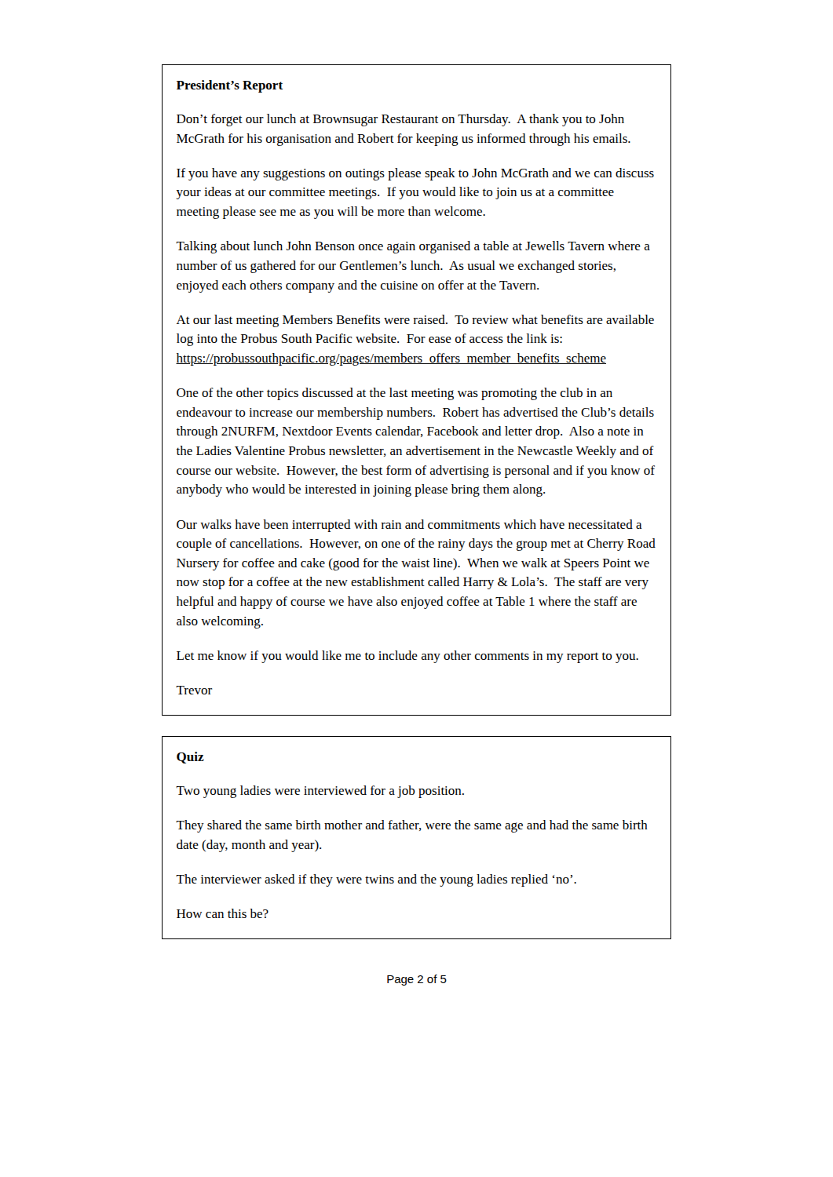President’s Report
Don’t forget our lunch at Brownsugar Restaurant on Thursday. A thank you to John McGrath for his organisation and Robert for keeping us informed through his emails.
If you have any suggestions on outings please speak to John McGrath and we can discuss your ideas at our committee meetings. If you would like to join us at a committee meeting please see me as you will be more than welcome.
Talking about lunch John Benson once again organised a table at Jewells Tavern where a number of us gathered for our Gentlemen’s lunch. As usual we exchanged stories, enjoyed each others company and the cuisine on offer at the Tavern.
At our last meeting Members Benefits were raised. To review what benefits are available log into the Probus South Pacific website. For ease of access the link is:
https://probussouthpacific.org/pages/members_offers_member_benefits_scheme
One of the other topics discussed at the last meeting was promoting the club in an endeavour to increase our membership numbers. Robert has advertised the Club’s details through 2NURFM, Nextdoor Events calendar, Facebook and letter drop. Also a note in the Ladies Valentine Probus newsletter, an advertisement in the Newcastle Weekly and of course our website. However, the best form of advertising is personal and if you know of anybody who would be interested in joining please bring them along.
Our walks have been interrupted with rain and commitments which have necessitated a couple of cancellations. However, on one of the rainy days the group met at Cherry Road Nursery for coffee and cake (good for the waist line). When we walk at Speers Point we now stop for a coffee at the new establishment called Harry & Lola’s. The staff are very helpful and happy of course we have also enjoyed coffee at Table 1 where the staff are also welcoming.
Let me know if you would like me to include any other comments in my report to you.
Trevor
Quiz
Two young ladies were interviewed for a job position.
They shared the same birth mother and father, were the same age and had the same birth date (day, month and year).
The interviewer asked if they were twins and the young ladies replied ‘no’.
How can this be?
Page 2 of 5